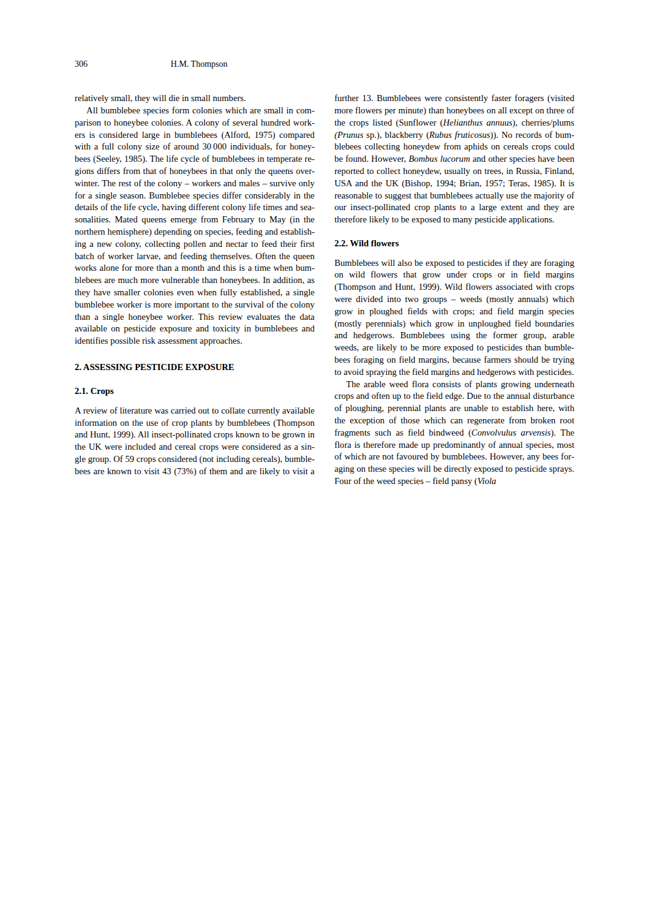306 H.M. Thompson
relatively small, they will die in small numbers.
All bumblebee species form colonies which are small in comparison to honeybee colonies. A colony of several hundred workers is considered large in bumblebees (Alford, 1975) compared with a full colony size of around 30 000 individuals, for honeybees (Seeley, 1985). The life cycle of bumblebees in temperate regions differs from that of honeybees in that only the queens over-winter. The rest of the colony – workers and males – survive only for a single season. Bumblebee species differ considerably in the details of the life cycle, having different colony life times and seasonalities. Mated queens emerge from February to May (in the northern hemisphere) depending on species, feeding and establishing a new colony, collecting pollen and nectar to feed their first batch of worker larvae, and feeding themselves. Often the queen works alone for more than a month and this is a time when bumblebees are much more vulnerable than honeybees. In addition, as they have smaller colonies even when fully established, a single bumblebee worker is more important to the survival of the colony than a single honeybee worker. This review evaluates the data available on pesticide exposure and toxicity in bumblebees and identifies possible risk assessment approaches.
2. Assessing pesticide exposure
2.1. Crops
A review of literature was carried out to collate currently available information on the use of crop plants by bumblebees (Thompson and Hunt, 1999). All insect-pollinated crops known to be grown in the UK were included and cereal crops were considered as a single group. Of 59 crops considered (not including cereals), bumblebees are known to visit 43 (73%) of them and are likely to visit a further 13. Bumblebees were consistently faster foragers (visited more flowers per minute) than honeybees on all except on three of the crops listed (Sunflower (Helianthus annuus), cherries/plums (Prunus sp.), blackberry (Rubus fruticosus)). No records of bumblebees collecting honeydew from aphids on cereals crops could be found. However, Bombus lucorum and other species have been reported to collect honeydew, usually on trees, in Russia, Finland, USA and the UK (Bishop, 1994; Brian, 1957; Teras, 1985). It is reasonable to suggest that bumblebees actually use the majority of our insect-pollinated crop plants to a large extent and they are therefore likely to be exposed to many pesticide applications.
2.2. Wild flowers
Bumblebees will also be exposed to pesticides if they are foraging on wild flowers that grow under crops or in field margins (Thompson and Hunt, 1999). Wild flowers associated with crops were divided into two groups – weeds (mostly annuals) which grow in ploughed fields with crops; and field margin species (mostly perennials) which grow in unploughed field boundaries and hedgerows. Bumblebees using the former group, arable weeds, are likely to be more exposed to pesticides than bumblebees foraging on field margins, because farmers should be trying to avoid spraying the field margins and hedgerows with pesticides.
The arable weed flora consists of plants growing underneath crops and often up to the field edge. Due to the annual disturbance of ploughing, perennial plants are unable to establish here, with the exception of those which can regenerate from broken root fragments such as field bindweed (Convolvulus arvensis). The flora is therefore made up predominantly of annual species, most of which are not favoured by bumblebees. However, any bees foraging on these species will be directly exposed to pesticide sprays. Four of the weed species – field pansy (Viola